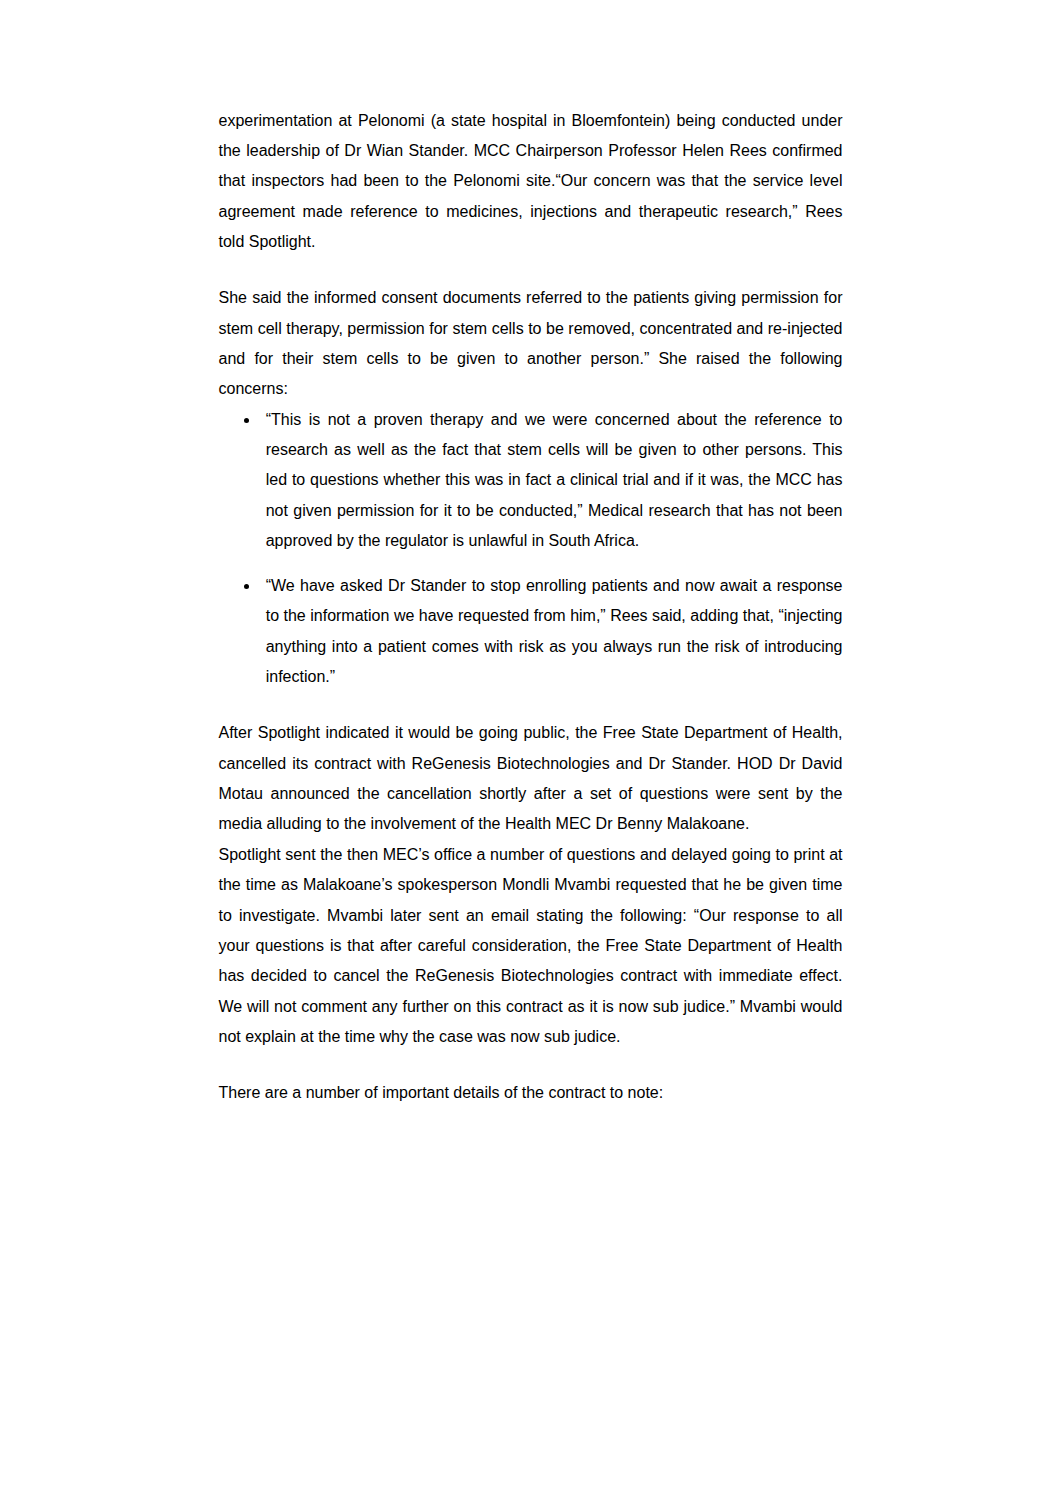experimentation at Pelonomi (a state hospital in Bloemfontein) being conducted under the leadership of Dr Wian Stander. MCC Chairperson Professor Helen Rees confirmed that inspectors had been to the Pelonomi site.“Our concern was that the service level agreement made reference to medicines, injections and therapeutic research,” Rees told Spotlight.
She said the informed consent documents referred to the patients giving permission for stem cell therapy, permission for stem cells to be removed, concentrated and re-injected and for their stem cells to be given to another person.” She raised the following concerns:
“This is not a proven therapy and we were concerned about the reference to research as well as the fact that stem cells will be given to other persons. This led to questions whether this was in fact a clinical trial and if it was, the MCC has not given permission for it to be conducted,” Medical research that has not been approved by the regulator is unlawful in South Africa.
“We have asked Dr Stander to stop enrolling patients and now await a response to the information we have requested from him,” Rees said, adding that, “injecting anything into a patient comes with risk as you always run the risk of introducing infection.”
After Spotlight indicated it would be going public, the Free State Department of Health, cancelled its contract with ReGenesis Biotechnologies and Dr Stander. HOD Dr David Motau announced the cancellation shortly after a set of questions were sent by the media alluding to the involvement of the Health MEC Dr Benny Malakoane.
Spotlight sent the then MEC’s office a number of questions and delayed going to print at the time as Malakoane’s spokesperson Mondli Mvambi requested that he be given time to investigate. Mvambi later sent an email stating the following: “Our response to all your questions is that after careful consideration, the Free State Department of Health has decided to cancel the ReGenesis Biotechnologies contract with immediate effect. We will not comment any further on this contract as it is now sub judice.” Mvambi would not explain at the time why the case was now sub judice.
There are a number of important details of the contract to note: